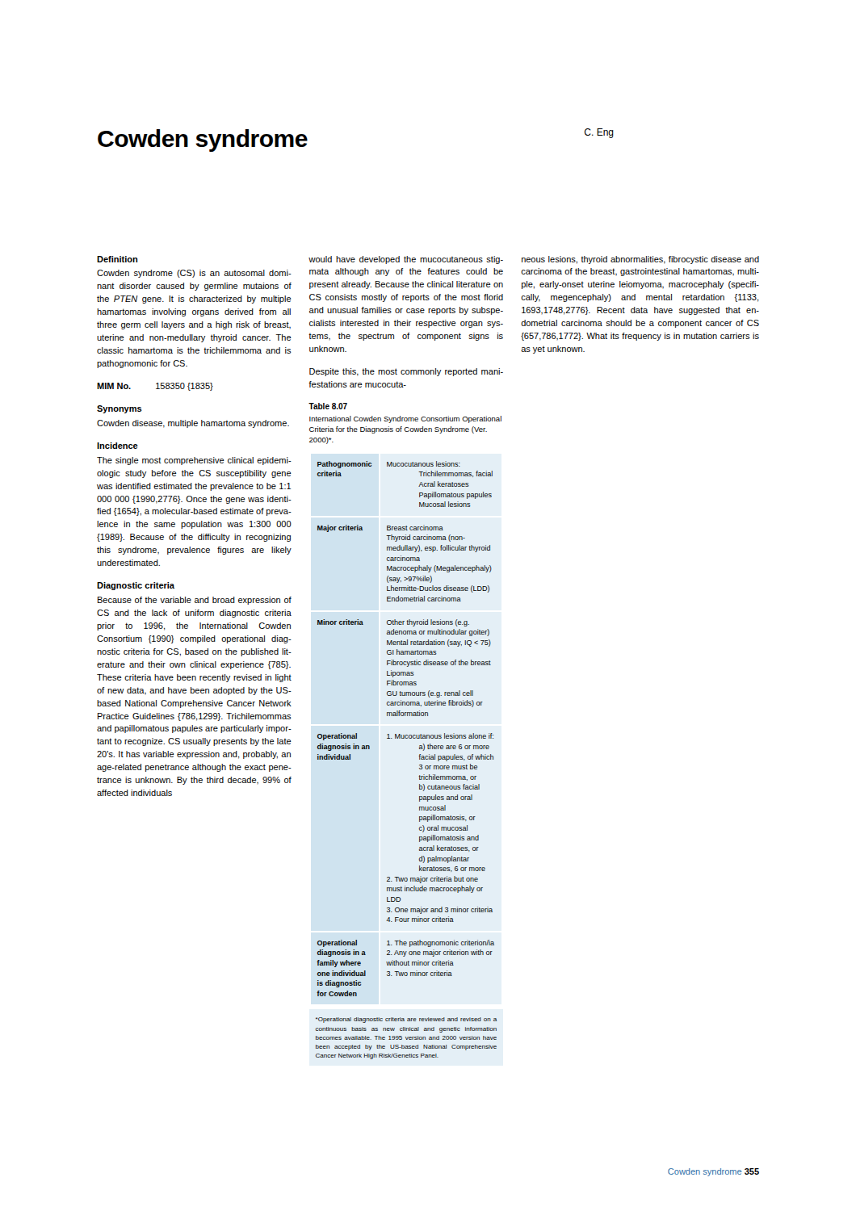Cowden syndrome
C. Eng
Definition
Cowden syndrome (CS) is an autosomal dominant disorder caused by germline mutaions of the PTEN gene. It is characterized by multiple hamartomas involving organs derived from all three germ cell layers and a high risk of breast, uterine and non-medullary thyroid cancer. The classic hamartoma is the trichilemmoma and is pathognomonic for CS.
MIM No. 158350 {1835}
Synonyms
Cowden disease, multiple hamartoma syndrome.
Incidence
The single most comprehensive clinical epidemiologic study before the CS susceptibility gene was identified estimated the prevalence to be 1:1 000 000 {1990,2776}. Once the gene was identified {1654}, a molecular-based estimate of prevalence in the same population was 1:300 000 {1989}. Because of the difficulty in recognizing this syndrome, prevalence figures are likely underestimated.
Diagnostic criteria
Because of the variable and broad expression of CS and the lack of uniform diagnostic criteria prior to 1996, the International Cowden Consortium {1990} compiled operational diagnostic criteria for CS, based on the published literature and their own clinical experience {785}. These criteria have been recently revised in light of new data, and have been adopted by the US-based National Comprehensive Cancer Network Practice Guidelines {786,1299}. Trichilemommas and papillomatous papules are particularly important to recognize. CS usually presents by the late 20's. It has variable expression and, probably, an age-related penetrance although the exact penetrance is unknown. By the third decade, 99% of affected individuals
would have developed the mucocutaneous stigmata although any of the features could be present already. Because the clinical literature on CS consists mostly of reports of the most florid and unusual families or case reports by subspecialists interested in their respective organ systems, the spectrum of component signs is unknown.
Despite this, the most commonly reported manifestations are mucocuta-
Table 8.07
International Cowden Syndrome Consortium Operational Criteria for the Diagnosis of Cowden Syndrome (Ver. 2000)*.
| Pathognomonic criteria | Mucocutanous lesions: Trichilemmomas, facial Acral keratoses Papillomatous papules Mucosal lesions |
| Major criteria | Breast carcinoma Thyroid carcinoma (non-medullary), esp. follicular thyroid carcinoma Macrocephaly (Megalencephaly) (say, >97%ile) Lhermitte-Duclos disease (LDD) Endometrial carcinoma |
| Minor criteria | Other thyroid lesions (e.g. adenoma or multinodular goiter) Mental retardation (say, IQ < 75) GI hamartomas Fibrocystic disease of the breast Lipomas Fibromas GU tumours (e.g. renal cell carcinoma, uterine fibroids) or malformation |
| Operational diagnosis in an individual | 1. Mucocutanous lesions alone if: a) there are 6 or more facial papules, of which 3 or more must be trichilemmoma, or b) cutaneous facial papules and oral mucosal papillomatosis, or c) oral mucosal papillomatosis and acral keratoses, or d) palmoplantar keratoses, 6 or more 2. Two major criteria but one must include macrocephaly or LDD 3. One major and 3 minor criteria 4. Four minor criteria |
| Operational diagnosis in a family where one individual is diagnostic for Cowden | 1. The pathognomonic criterion/ia 2. Any one major criterion with or without minor criteria 3. Two minor criteria |
*Operational diagnostic criteria are reviewed and revised on a continuous basis as new clinical and genetic information becomes available. The 1995 version and 2000 version have been accepted by the US-based National Comprehensive Cancer Network High Risk/Genetics Panel.
neous lesions, thyroid abnormalities, fibrocystic disease and carcinoma of the breast, gastrointestinal hamartomas, multiple, early-onset uterine leiomyoma, macrocephaly (specifically, megencephaly) and mental retardation {1133, 1693,1748,2776}. Recent data have suggested that endometrial carcinoma should be a component cancer of CS {657,786,1772}. What its frequency is in mutation carriers is as yet unknown.
Cowden syndrome 355